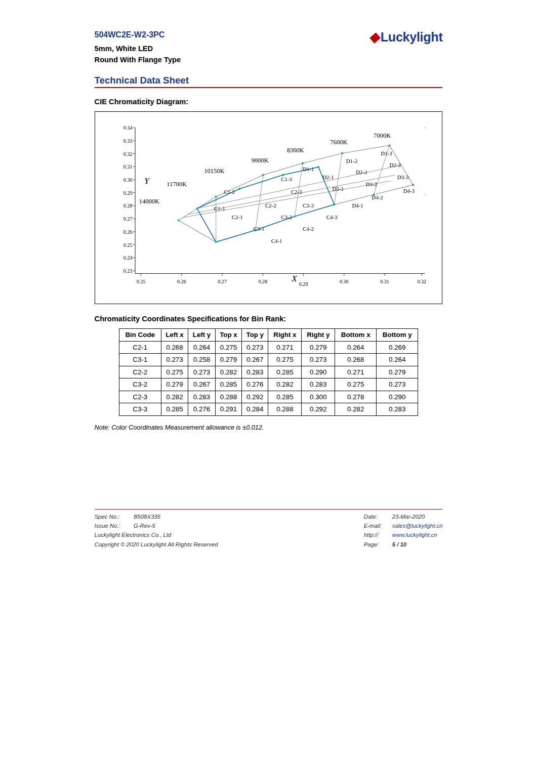504WC2E-W2-3PC
5mm, White LED
Round With Flange Type
◆Luckylight
Technical Data Sheet
CIE Chromaticity Diagram:
0.34 0.33 0.32 0.31 0.30 0.29 0.28 0.27 0.26 0.25 0.24 0.23 0.25 0.26 0.27 0.28 0.29 0.30 0.31 0.32 Y X 7000K 7600K 8300K 9000K 10150K 11700K 14000K D1-3 D1-2 D1-1 D2-3 D2-2 D2-1 D3-3 D3-2 D3-1 D4-3 D4-2 D4-1 C1-3 C1-2 C1-1 C2-3 C2-2 C2-1 C3-3 C3-2 C3-1 C4-3 C4-2 C4-1
Chromaticity Coordinates Specifications for Bin Rank:
| Bin Code | Left x | Left y | Top x | Top y | Right x | Right y | Bottom x | Bottom y |
| --- | --- | --- | --- | --- | --- | --- | --- | --- |
| C2-1 | 0.268 | 0.264 | 0.275 | 0.273 | 0.271 | 0.279 | 0.264 | 0.269 |
| C3-1 | 0.273 | 0.258 | 0.279 | 0.267 | 0.275 | 0.273 | 0.268 | 0.264 |
| C2-2 | 0.275 | 0.273 | 0.282 | 0.283 | 0.285 | 0.290 | 0.271 | 0.279 |
| C3-2 | 0.279 | 0.267 | 0.285 | 0.276 | 0.282 | 0.283 | 0.275 | 0.273 |
| C2-3 | 0.282 | 0.283 | 0.288 | 0.292 | 0.285 | 0.300 | 0.278 | 0.290 |
| C3-3 | 0.285 | 0.276 | 0.291 | 0.284 | 0.288 | 0.292 | 0.282 | 0.283 |
Note: Color Coordinates Measurement allowance is ±0.012.
Spec No.: B508X335
Issue No.: G-Rev-5
Luckylight Electronics Co., Ltd
Copyright © 2020 Luckylight All Rights Reserved
Date: 23-Mar-2020
E-mail: sales@luckylight.cn
http://www.luckylight.cn
Page: 5 / 10